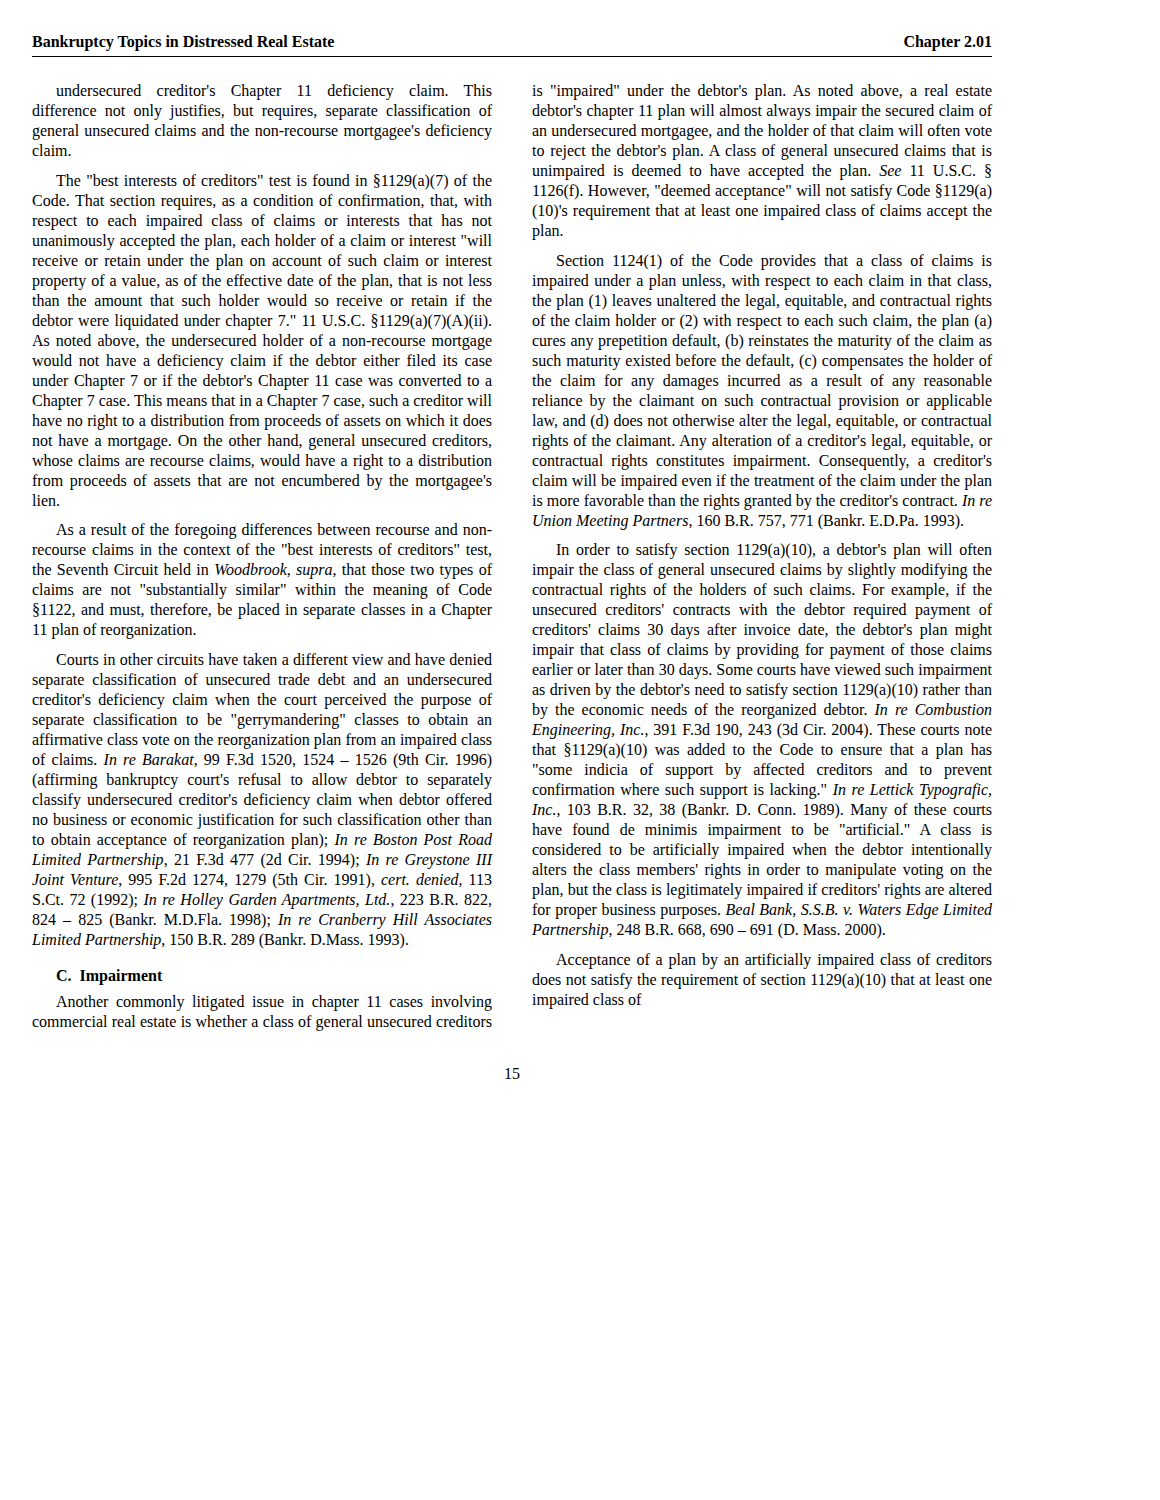Bankruptcy Topics in Distressed Real Estate Chapter 2.01
undersecured creditor's Chapter 11 deficiency claim. This difference not only justifies, but requires, separate classification of general unsecured claims and the non-recourse mortgagee's deficiency claim.
The "best interests of creditors" test is found in §1129(a)(7) of the Code. That section requires, as a condition of confirmation, that, with respect to each impaired class of claims or interests that has not unanimously accepted the plan, each holder of a claim or interest "will receive or retain under the plan on account of such claim or interest property of a value, as of the effective date of the plan, that is not less than the amount that such holder would so receive or retain if the debtor were liquidated under chapter 7." 11 U.S.C. §1129(a)(7)(A)(ii). As noted above, the undersecured holder of a non-recourse mortgage would not have a deficiency claim if the debtor either filed its case under Chapter 7 or if the debtor's Chapter 11 case was converted to a Chapter 7 case. This means that in a Chapter 7 case, such a creditor will have no right to a distribution from proceeds of assets on which it does not have a mortgage. On the other hand, general unsecured creditors, whose claims are recourse claims, would have a right to a distribution from proceeds of assets that are not encumbered by the mortgagee's lien.
As a result of the foregoing differences between recourse and non-recourse claims in the context of the "best interests of creditors" test, the Seventh Circuit held in Woodbrook, supra, that those two types of claims are not "substantially similar" within the meaning of Code §1122, and must, therefore, be placed in separate classes in a Chapter 11 plan of reorganization.
Courts in other circuits have taken a different view and have denied separate classification of unsecured trade debt and an undersecured creditor's deficiency claim when the court perceived the purpose of separate classification to be "gerrymandering" classes to obtain an affirmative class vote on the reorganization plan from an impaired class of claims. In re Barakat, 99 F.3d 1520, 1524 – 1526 (9th Cir. 1996) (affirming bankruptcy court's refusal to allow debtor to separately classify undersecured creditor's deficiency claim when debtor offered no business or economic justification for such classification other than to obtain acceptance of reorganization plan); In re Boston Post Road Limited Partnership, 21 F.3d 477 (2d Cir. 1994); In re Greystone III Joint Venture, 995 F.2d 1274, 1279 (5th Cir. 1991), cert. denied, 113 S.Ct. 72 (1992); In re Holley Garden Apartments, Ltd., 223 B.R. 822, 824 – 825 (Bankr. M.D.Fla. 1998); In re Cranberry Hill Associates Limited Partnership, 150 B.R. 289 (Bankr. D.Mass. 1993).
C. Impairment
Another commonly litigated issue in chapter 11 cases involving commercial real estate is whether a class of general unsecured creditors is "impaired" under the debtor's plan. As noted above, a real estate debtor's chapter 11 plan will almost always impair the secured claim of an undersecured mortgagee, and the holder of that claim will often vote to reject the debtor's plan. A class of general unsecured claims that is unimpaired is deemed to have accepted the plan. See 11 U.S.C. § 1126(f). However, "deemed acceptance" will not satisfy Code §1129(a)(10)'s requirement that at least one impaired class of claims accept the plan.
Section 1124(1) of the Code provides that a class of claims is impaired under a plan unless, with respect to each claim in that class, the plan (1) leaves unaltered the legal, equitable, and contractual rights of the claim holder or (2) with respect to each such claim, the plan (a) cures any prepetition default, (b) reinstates the maturity of the claim as such maturity existed before the default, (c) compensates the holder of the claim for any damages incurred as a result of any reasonable reliance by the claimant on such contractual provision or applicable law, and (d) does not otherwise alter the legal, equitable, or contractual rights of the claimant. Any alteration of a creditor's legal, equitable, or contractual rights constitutes impairment. Consequently, a creditor's claim will be impaired even if the treatment of the claim under the plan is more favorable than the rights granted by the creditor's contract. In re Union Meeting Partners, 160 B.R. 757, 771 (Bankr. E.D.Pa. 1993).
In order to satisfy section 1129(a)(10), a debtor's plan will often impair the class of general unsecured claims by slightly modifying the contractual rights of the holders of such claims. For example, if the unsecured creditors' contracts with the debtor required payment of creditors' claims 30 days after invoice date, the debtor's plan might impair that class of claims by providing for payment of those claims earlier or later than 30 days. Some courts have viewed such impairment as driven by the debtor's need to satisfy section 1129(a)(10) rather than by the economic needs of the reorganized debtor. In re Combustion Engineering, Inc., 391 F.3d 190, 243 (3d Cir. 2004). These courts note that §1129(a)(10) was added to the Code to ensure that a plan has "some indicia of support by affected creditors and to prevent confirmation where such support is lacking." In re Lettick Typografic, Inc., 103 B.R. 32, 38 (Bankr. D. Conn. 1989). Many of these courts have found de minimis impairment to be "artificial." A class is considered to be artificially impaired when the debtor intentionally alters the class members' rights in order to manipulate voting on the plan, but the class is legitimately impaired if creditors' rights are altered for proper business purposes. Beal Bank, S.S.B. v. Waters Edge Limited Partnership, 248 B.R. 668, 690 – 691 (D. Mass. 2000).
Acceptance of a plan by an artificially impaired class of creditors does not satisfy the requirement of section 1129(a)(10) that at least one impaired class of
15